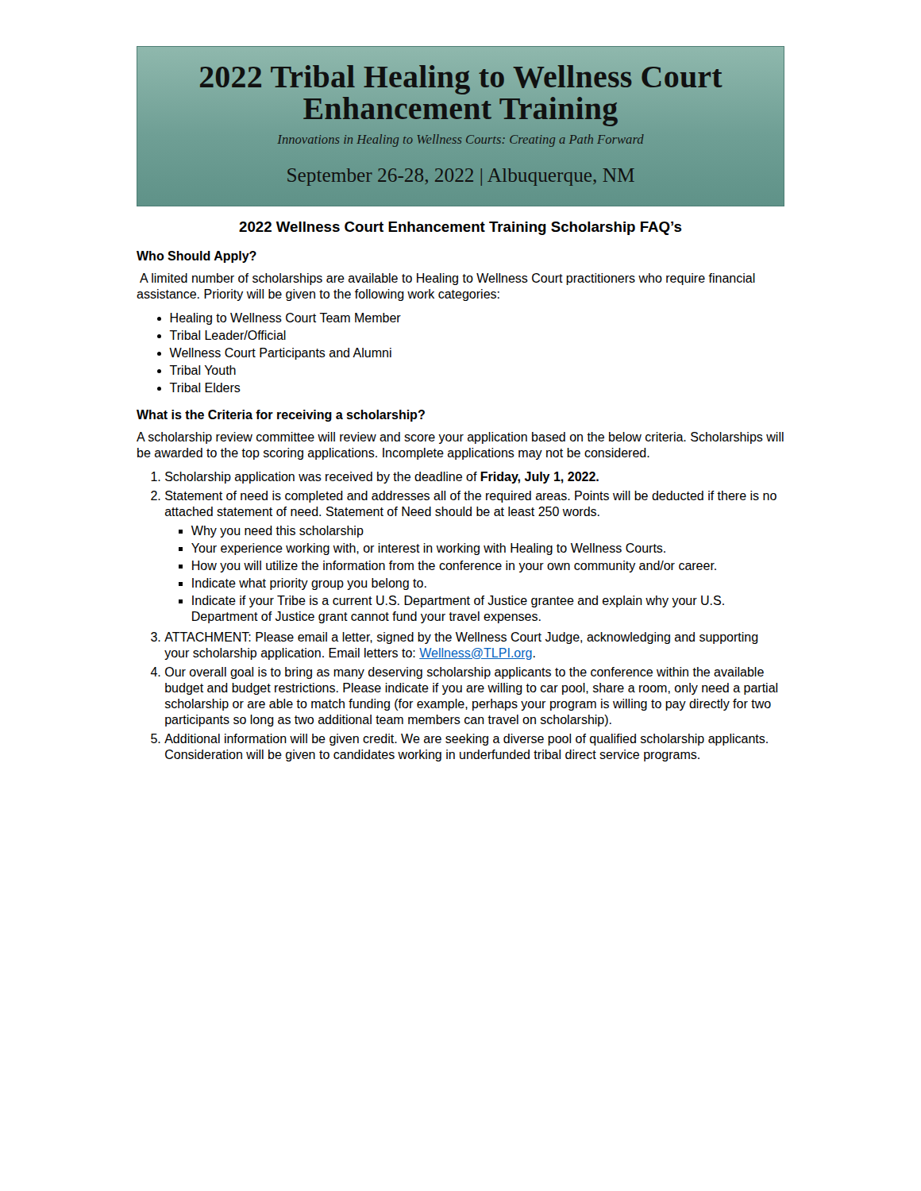2022 Tribal Healing to Wellness Court
Enhancement Training
Innovations in Healing to Wellness Courts: Creating a Path Forward
September 26-28, 2022 | Albuquerque, NM
2022 Wellness Court Enhancement Training Scholarship FAQ’s
Who Should Apply?
A limited number of scholarships are available to Healing to Wellness Court practitioners who require financial assistance. Priority will be given to the following work categories:
Healing to Wellness Court Team Member
Tribal Leader/Official
Wellness Court Participants and Alumni
Tribal Youth
Tribal Elders
What is the Criteria for receiving a scholarship?
A scholarship review committee will review and score your application based on the below criteria. Scholarships will be awarded to the top scoring applications. Incomplete applications may not be considered.
Scholarship application was received by the deadline of Friday, July 1, 2022.
Statement of need is completed and addresses all of the required areas. Points will be deducted if there is no attached statement of need. Statement of Need should be at least 250 words.
Why you need this scholarship
Your experience working with, or interest in working with Healing to Wellness Courts.
How you will utilize the information from the conference in your own community and/or career.
Indicate what priority group you belong to.
Indicate if your Tribe is a current U.S. Department of Justice grantee and explain why your U.S. Department of Justice grant cannot fund your travel expenses.
ATTACHMENT: Please email a letter, signed by the Wellness Court Judge, acknowledging and supporting your scholarship application. Email letters to: Wellness@TLPI.org.
Our overall goal is to bring as many deserving scholarship applicants to the conference within the available budget and budget restrictions. Please indicate if you are willing to car pool, share a room, only need a partial scholarship or are able to match funding (for example, perhaps your program is willing to pay directly for two participants so long as two additional team members can travel on scholarship).
Additional information will be given credit. We are seeking a diverse pool of qualified scholarship applicants. Consideration will be given to candidates working in underfunded tribal direct service programs.